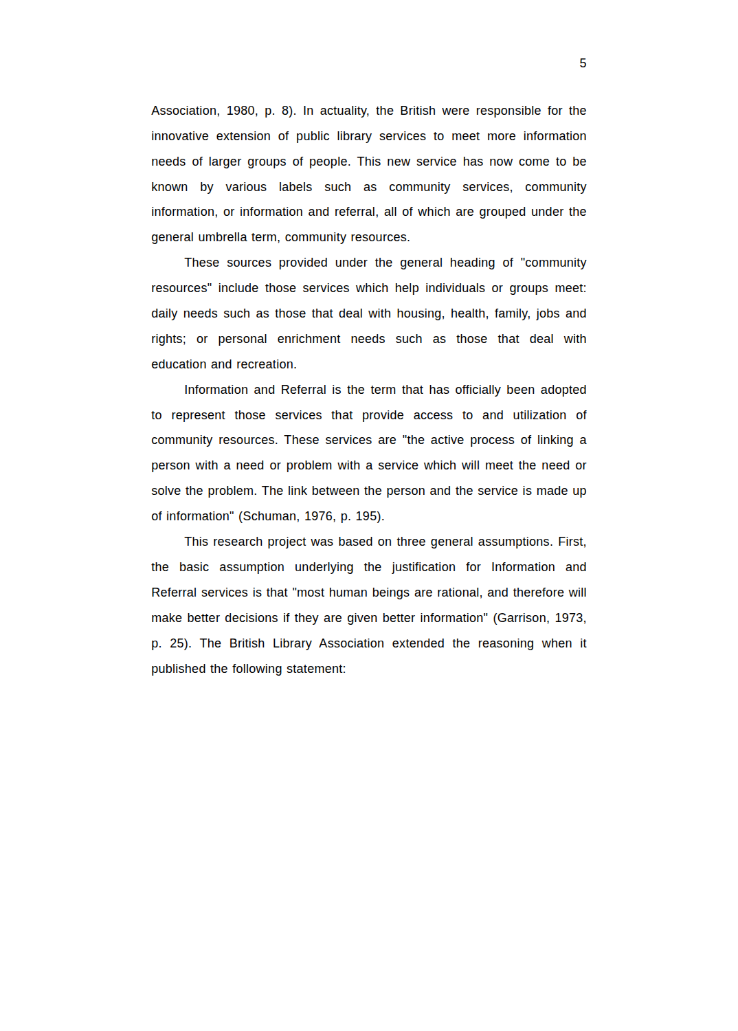5
Association, 1980, p. 8). In actuality, the British were responsible for the innovative extension of public library services to meet more information needs of larger groups of people. This new service has now come to be known by various labels such as community services, community information, or information and referral, all of which are grouped under the general umbrella term, community resources.
These sources provided under the general heading of "community resources" include those services which help individuals or groups meet: daily needs such as those that deal with housing, health, family, jobs and rights; or personal enrichment needs such as those that deal with education and recreation.
Information and Referral is the term that has officially been adopted to represent those services that provide access to and utilization of community resources. These services are "the active process of linking a person with a need or problem with a service which will meet the need or solve the problem. The link between the person and the service is made up of information" (Schuman, 1976, p. 195).
This research project was based on three general assumptions. First, the basic assumption underlying the justification for Information and Referral services is that "most human beings are rational, and therefore will make better decisions if they are given better information" (Garrison, 1973, p. 25). The British Library Association extended the reasoning when it published the following statement: